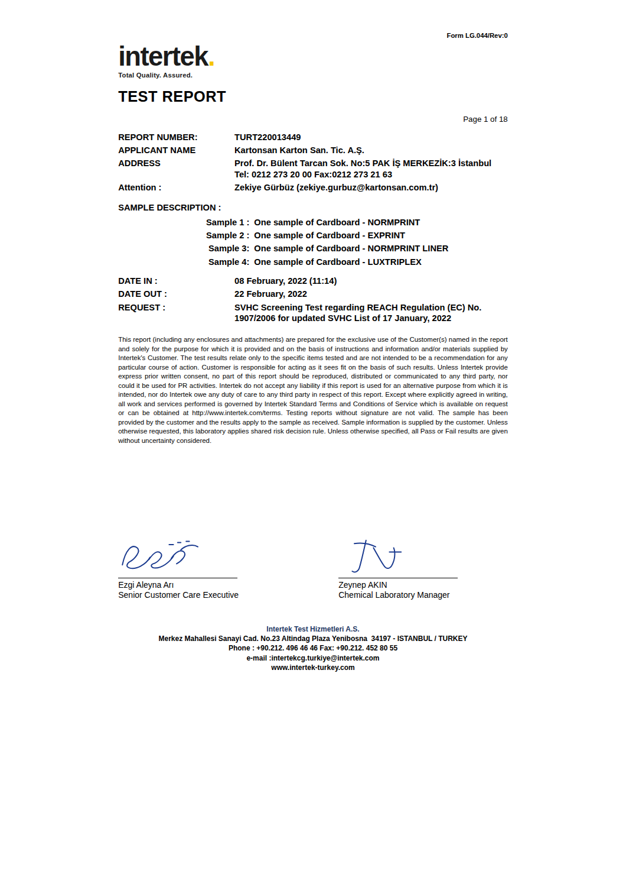Form LG.044/Rev:0
intertek.
Total Quality. Assured.
TEST REPORT
Page 1 of 18
| REPORT NUMBER: | TURT220013449 |
| APPLICANT NAME | Kartonsan Karton San. Tic. A.Ş. |
| ADDRESS | Prof. Dr. Bülent Tarcan Sok. No:5 PAK İŞ MERKEZİK:3 İstanbul Tel: 0212 273 20 00 Fax:0212 273 21 63 |
| Attention : | Zekiye Gürbüz (zekiye.gurbuz@kartonsan.com.tr) |
SAMPLE DESCRIPTION :
| Sample 1 : | One sample of Cardboard - NORMPRINT |
| Sample 2 : | One sample of Cardboard - EXPRINT |
| Sample 3: | One sample of Cardboard - NORMPRINT LINER |
| Sample 4: | One sample of Cardboard - LUXTRIPLEX |
| DATE IN : | 08 February, 2022 (11:14) |
| DATE OUT : | 22 February, 2022 |
| REQUEST : | SVHC Screening Test regarding REACH Regulation (EC) No. 1907/2006 for updated SVHC List of 17 January, 2022 |
This report (including any enclosures and attachments) are prepared for the exclusive use of the Customer(s) named in the report and solely for the purpose for which it is provided and on the basis of instructions and information and/or materials supplied by Intertek's Customer. The test results relate only to the specific items tested and are not intended to be a recommendation for any particular course of action. Customer is responsible for acting as it sees fit on the basis of such results. Unless Intertek provide express prior written consent, no part of this report should be reproduced, distributed or communicated to any third party, nor could it be used for PR activities. Intertek do not accept any liability if this report is used for an alternative purpose from which it is intended, nor do Intertek owe any duty of care to any third party in respect of this report. Except where explicitly agreed in writing, all work and services performed is governed by Intertek Standard Terms and Conditions of Service which is available on request or can be obtained at http://www.intertek.com/terms. Testing reports without signature are not valid. The sample has been provided by the customer and the results apply to the sample as received. Sample information is supplied by the customer. Unless otherwise requested, this laboratory applies shared risk decision rule. Unless otherwise specified, all Pass or Fail results are given without uncertainty considered.
Ezgi Aleyna Arı
Senior Customer Care Executive
Zeynep AKIN
Chemical Laboratory Manager
Intertek Test Hizmetleri A.S.
Merkez Mahallesi Sanayi Cad. No.23 Altindag Plaza Yenibosna 34197 - ISTANBUL / TURKEY
Phone : +90.212. 496 46 46 Fax: +90.212. 452 80 55
e-mail :intertekcg.turkiye@intertek.com
www.intertek-turkey.com